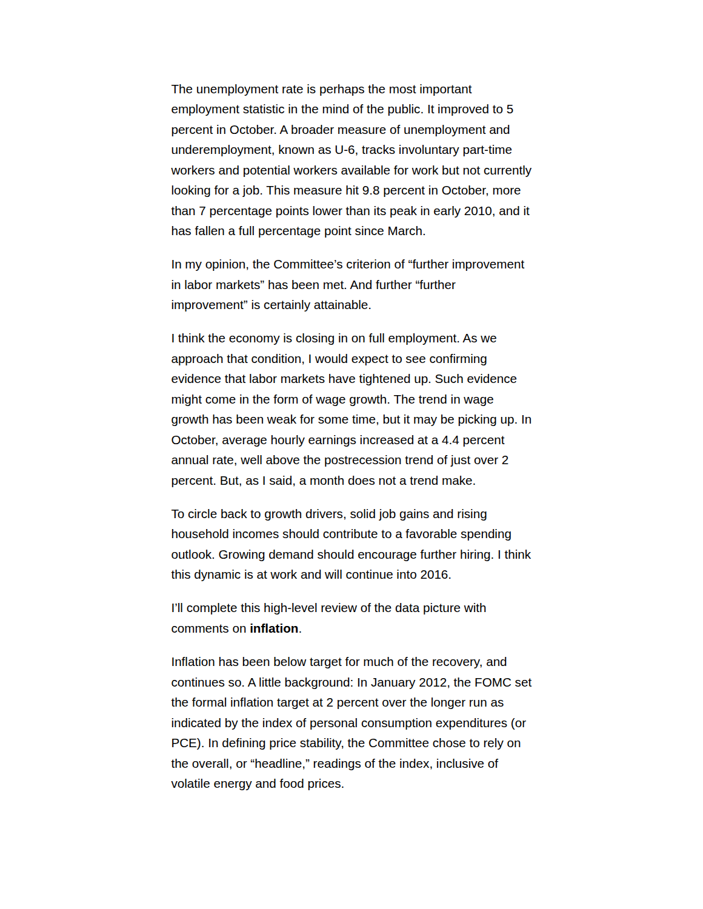The unemployment rate is perhaps the most important employment statistic in the mind of the public. It improved to 5 percent in October. A broader measure of unemployment and underemployment, known as U-6, tracks involuntary part-time workers and potential workers available for work but not currently looking for a job. This measure hit 9.8 percent in October, more than 7 percentage points lower than its peak in early 2010, and it has fallen a full percentage point since March.
In my opinion, the Committee’s criterion of “further improvement in labor markets” has been met. And further “further improvement” is certainly attainable.
I think the economy is closing in on full employment. As we approach that condition, I would expect to see confirming evidence that labor markets have tightened up. Such evidence might come in the form of wage growth. The trend in wage growth has been weak for some time, but it may be picking up. In October, average hourly earnings increased at a 4.4 percent annual rate, well above the postrecession trend of just over 2 percent. But, as I said, a month does not a trend make.
To circle back to growth drivers, solid job gains and rising household incomes should contribute to a favorable spending outlook. Growing demand should encourage further hiring. I think this dynamic is at work and will continue into 2016.
I’ll complete this high-level review of the data picture with comments on inflation.
Inflation has been below target for much of the recovery, and continues so. A little background: In January 2012, the FOMC set the formal inflation target at 2 percent over the longer run as indicated by the index of personal consumption expenditures (or PCE). In defining price stability, the Committee chose to rely on the overall, or “headline,” readings of the index, inclusive of volatile energy and food prices.